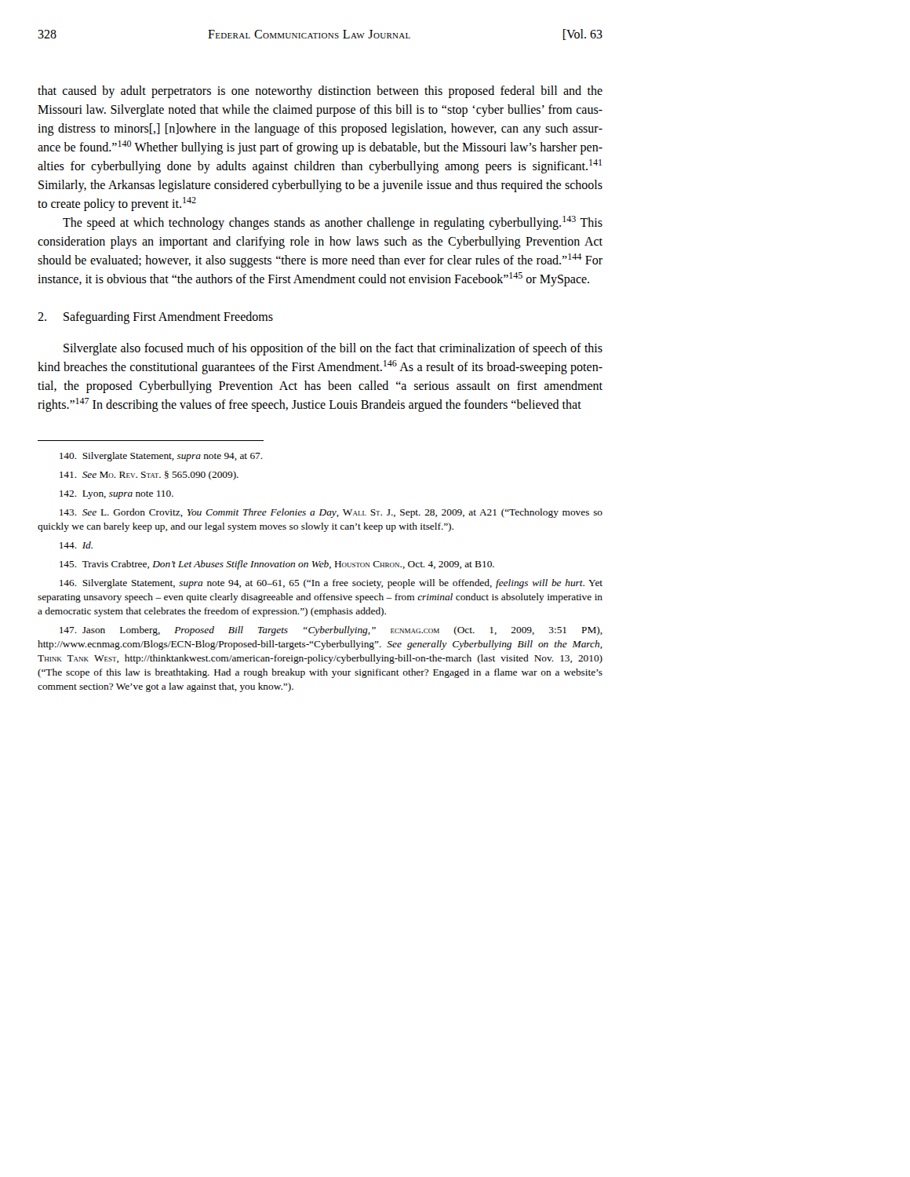328 Federal Communications Law Journal [Vol. 63
that caused by adult perpetrators is one noteworthy distinction between this proposed federal bill and the Missouri law. Silverglate noted that while the claimed purpose of this bill is to “stop ‘cyber bullies’ from causing distress to minors[,] [n]owhere in the language of this proposed legislation, however, can any such assurance be found.”140 Whether bullying is just part of growing up is debatable, but the Missouri law’s harsher penalties for cyberbullying done by adults against children than cyberbullying among peers is significant.141 Similarly, the Arkansas legislature considered cyberbullying to be a juvenile issue and thus required the schools to create policy to prevent it.142
The speed at which technology changes stands as another challenge in regulating cyberbullying.143 This consideration plays an important and clarifying role in how laws such as the Cyberbullying Prevention Act should be evaluated; however, it also suggests “there is more need than ever for clear rules of the road.”144 For instance, it is obvious that “the authors of the First Amendment could not envision Facebook”145 or MySpace.
2. Safeguarding First Amendment Freedoms
Silverglate also focused much of his opposition of the bill on the fact that criminalization of speech of this kind breaches the constitutional guarantees of the First Amendment.146 As a result of its broad-sweeping potential, the proposed Cyberbullying Prevention Act has been called “a serious assault on first amendment rights.”147 In describing the values of free speech, Justice Louis Brandeis argued the founders “believed that
Silverglate Statement, supra note 94, at 67.
See Mo. Rev. Stat. § 565.090 (2009).
Lyon, supra note 110.
See L. Gordon Crovitz, You Commit Three Felonies a Day, Wall St. J., Sept. 28, 2009, at A21 (“Technology moves so quickly we can barely keep up, and our legal system moves so slowly it can’t keep up with itself.”).
Id.
Travis Crabtree, Don’t Let Abuses Stifle Innovation on Web, Houston Chron., Oct. 4, 2009, at B10.
Silverglate Statement, supra note 94, at 60–61, 65 (“In a free society, people will be offended, feelings will be hurt. Yet separating unsavory speech – even quite clearly disagreeable and offensive speech – from criminal conduct is absolutely imperative in a democratic system that celebrates the freedom of expression.”) (emphasis added).
Jason Lomberg, Proposed Bill Targets “Cyberbullying,” ecnmag.com (Oct. 1, 2009, 3:51 PM), http://www.ecnmag.com/Blogs/ECN-Blog/Proposed-bill-targets-“Cyberbullying”. See generally Cyberbullying Bill on the March, Think Tank West, http://thinktankwest.com/american-foreign-policy/cyberbullying-bill-on-the-march (last visited Nov. 13, 2010) (“The scope of this law is breathtaking. Had a rough breakup with your significant other? Engaged in a flame war on a website’s comment section? We’ve got a law against that, you know.”).